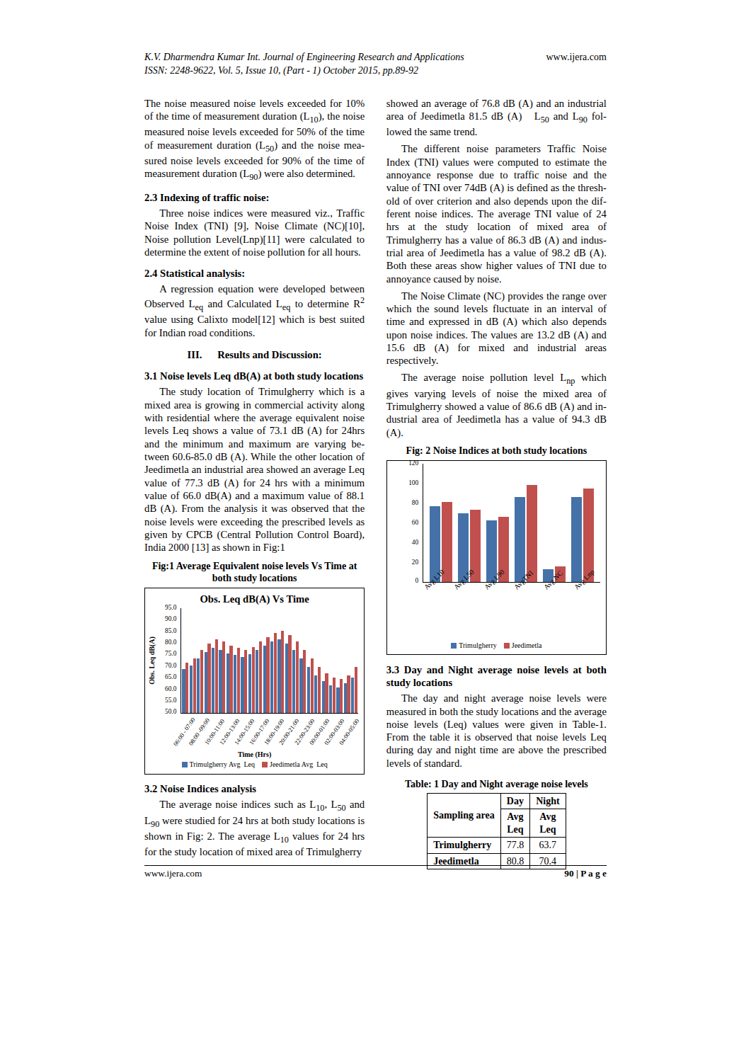www.ijera.com K.V. Dharmendra Kumar Int. Journal of Engineering Research and Applications
ISSN: 2248-9622, Vol. 5, Issue 10, (Part - 1) October 2015, pp.89-92
The noise measured noise levels exceeded for 10% of the time of measurement duration (L10), the noise measured noise levels exceeded for 50% of the time of measurement duration (L50) and the noise measured noise levels exceeded for 90% of the time of measurement duration (L90) were also determined.
2.3 Indexing of traffic noise:
Three noise indices were measured viz., Traffic Noise Index (TNI) [9], Noise Climate (NC)[10], Noise pollution Level(Lnp)[11] were calculated to determine the extent of noise pollution for all hours.
2.4 Statistical analysis:
A regression equation were developed between Observed Leq and Calculated Leq to determine R2 value using Calixto model[12] which is best suited for Indian road conditions.
III. Results and Discussion:
3.1 Noise levels Leq dB(A) at both study locations
The study location of Trimulgherry which is a mixed area is growing in commercial activity along with residential where the average equivalent noise levels Leq shows a value of 73.1 dB (A) for 24hrs and the minimum and maximum are varying between 60.6-85.0 dB (A). While the other location of Jeedimetla an industrial area showed an average Leq value of 77.3 dB (A) for 24 hrs with a minimum value of 66.0 dB(A) and a maximum value of 88.1 dB (A). From the analysis it was observed that the noise levels were exceeding the prescribed levels as given by CPCB (Central Pollution Control Board), India 2000 [13] as shown in Fig:1
Fig:1 Average Equivalent noise levels Vs Time at both study locations
Obs. Leq dB(A) Vs Time
Obs. Leq dB(A)
95.0 90.0 85.0 80.0 75.0 70.0 65.0 60.0 55.0 50.0
06:00 - 07:00 08:00 -09:00 10:00-11:00 12:00-13:00 14:00-15:00 16:00-17:00 18:00-19:00 20:00-21:00 22:00-23:00 00:00-01:00 02:00-03:00 04:00-05:00
Time (Hrs)
Trimulgherry Avg Leq
Jeedimetla Avg Leq
3.2 Noise Indices analysis
The average noise indices such as L10, L50 and L90 were studied for 24 hrs at both study locations is shown in Fig: 2. The average L10 values for 24 hrs for the study location of mixed area of Trimulgherry
showed an average of 76.8 dB (A) and an industrial area of Jeedimetla 81.5 dB (A) L50 and L90 followed the same trend.
The different noise parameters Traffic Noise Index (TNI) values were computed to estimate the annoyance response due to traffic noise and the value of TNI over 74dB (A) is defined as the threshold of over criterion and also depends upon the different noise indices. The average TNI value of 24 hrs at the study location of mixed area of Trimulgherry has a value of 86.3 dB (A) and industrial area of Jeedimetla has a value of 98.2 dB (A). Both these areas show higher values of TNI due to annoyance caused by noise.
The Noise Climate (NC) provides the range over which the sound levels fluctuate in an interval of time and expressed in dB (A) which also depends upon noise indices. The values are 13.2 dB (A) and 15.6 dB (A) for mixed and industrial areas respectively.
The average noise pollution level Lnp which gives varying levels of noise the mixed area of Trimulgherry showed a value of 86.6 dB (A) and industrial area of Jeedimetla has a value of 94.3 dB (A).
Fig: 2 Noise Indices at both study locations
120 100 80 60 40 20 0
Avg L10 Avg L50 Avg L90 AvgTNI Avg NC Avg Lnp
Trimulgherry
Jeedimetla
3.3 Day and Night average noise levels at both study locations
The day and night average noise levels were measured in both the study locations and the average noise levels (Leq) values were given in Table-1. From the table it is observed that noise levels Leq during day and night time are above the prescribed levels of standard.
Table: 1 Day and Night average noise levels
| Sampling area | Day | Night |
| --- | --- | --- |
| Avg Leq | Avg Leq |
| Trimulgherry | 77.8 | 63.7 |
| Jeedimetla | 80.8 | 70.4 |
www.ijera.com 90 | P a g e